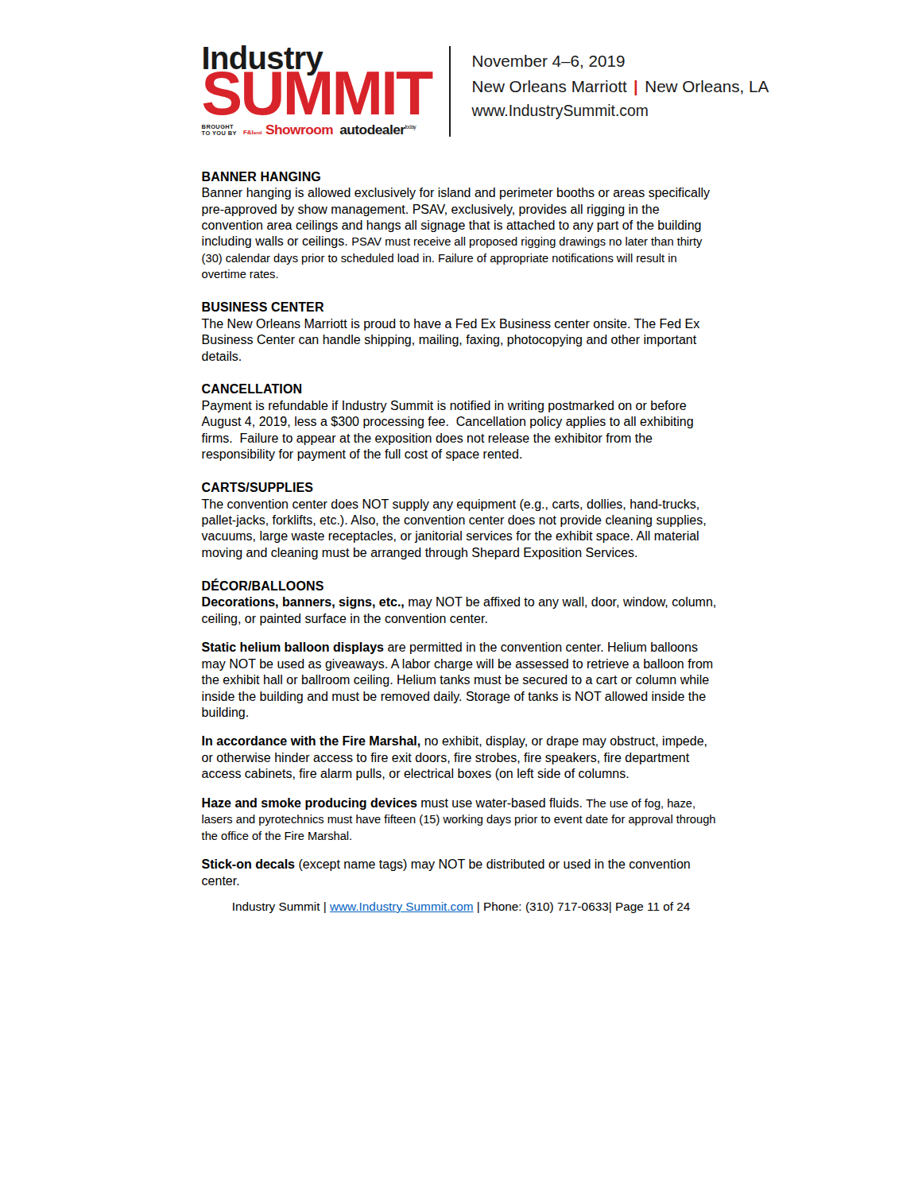Industry SUMMIT
BROUGHT
TO YOU BY F&Iand Showroom autodealertoday
November 4–6, 2019
New Orleans Marriott | New Orleans, LA
www.IndustrySummit.com
Banner Hanging
Banner hanging is allowed exclusively for island and perimeter booths or areas specifically pre-approved by show management. PSAV, exclusively, provides all rigging in the convention area ceilings and hangs all signage that is attached to any part of the building including walls or ceilings. PSAV must receive all proposed rigging drawings no later than thirty (30) calendar days prior to scheduled load in. Failure of appropriate notifications will result in overtime rates.
Business Center
The New Orleans Marriott is proud to have a Fed Ex Business center onsite. The Fed Ex Business Center can handle shipping, mailing, faxing, photocopying and other important details.
Cancellation
Payment is refundable if Industry Summit is notified in writing postmarked on or before August 4, 2019, less a $300 processing fee. Cancellation policy applies to all exhibiting firms. Failure to appear at the exposition does not release the exhibitor from the responsibility for payment of the full cost of space rented.
Carts/Supplies
The convention center does NOT supply any equipment (e.g., carts, dollies, hand-trucks, pallet-jacks, forklifts, etc.). Also, the convention center does not provide cleaning supplies, vacuums, large waste receptacles, or janitorial services for the exhibit space. All material moving and cleaning must be arranged through Shepard Exposition Services.
Décor/Balloons
Decorations, banners, signs, etc., may NOT be affixed to any wall, door, window, column, ceiling, or painted surface in the convention center.
Static helium balloon displays are permitted in the convention center. Helium balloons may NOT be used as giveaways. A labor charge will be assessed to retrieve a balloon from the exhibit hall or ballroom ceiling. Helium tanks must be secured to a cart or column while inside the building and must be removed daily. Storage of tanks is NOT allowed inside the building.
In accordance with the Fire Marshal, no exhibit, display, or drape may obstruct, impede, or otherwise hinder access to fire exit doors, fire strobes, fire speakers, fire department access cabinets, fire alarm pulls, or electrical boxes (on left side of columns.
Haze and smoke producing devices must use water-based fluids. The use of fog, haze, lasers and pyrotechnics must have fifteen (15) working days prior to event date for approval through the office of the Fire Marshal.
Stick-on decals (except name tags) may NOT be distributed or used in the convention center.
Industry Summit | www.Industry Summit.com | Phone: (310) 717-0633| Page 11 of 24